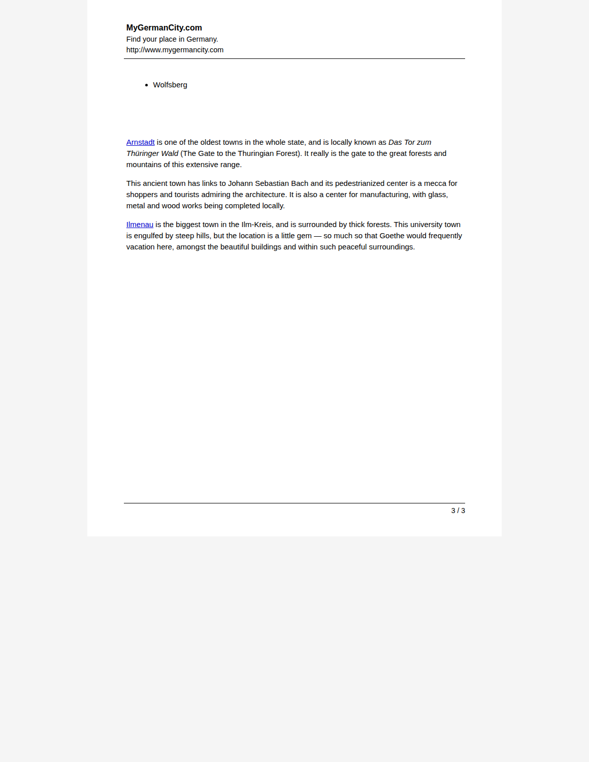MyGermanCity.com
Find your place in Germany.
http://www.mygermancity.com
Wolfsberg
Arnstadt is one of the oldest towns in the whole state, and is locally known as Das Tor zum Thüringer Wald (The Gate to the Thuringian Forest). It really is the gate to the great forests and mountains of this extensive range.
This ancient town has links to Johann Sebastian Bach and its pedestrianized center is a mecca for shoppers and tourists admiring the architecture. It is also a center for manufacturing, with glass, metal and wood works being completed locally.
Ilmenau is the biggest town in the Ilm-Kreis, and is surrounded by thick forests. This university town is engulfed by steep hills, but the location is a little gem — so much so that Goethe would frequently vacation here, amongst the beautiful buildings and within such peaceful surroundings.
3 / 3